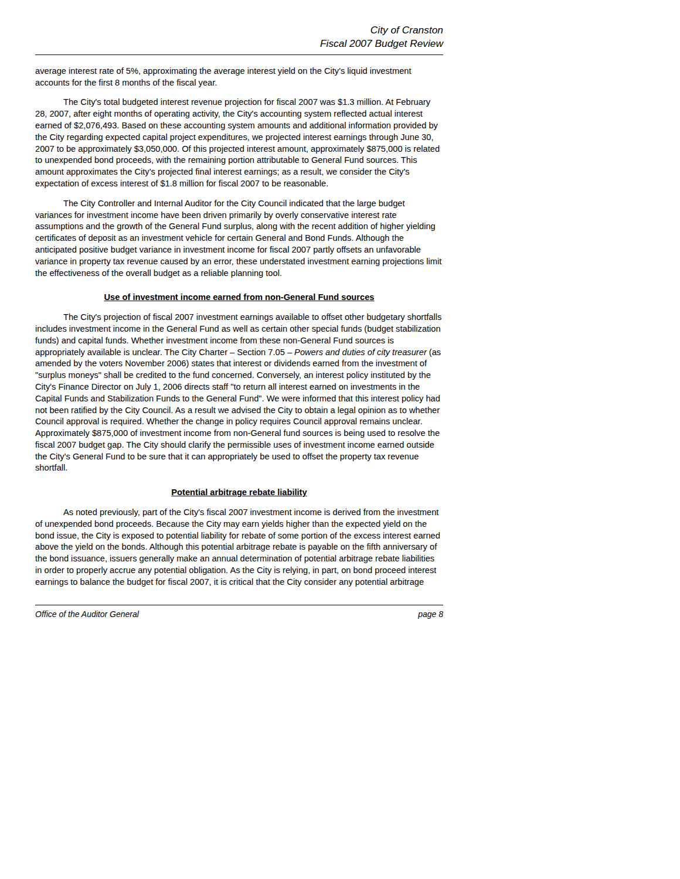City of Cranston Fiscal 2007 Budget Review
average interest rate of 5%, approximating the average interest yield on the City's liquid investment accounts for the first 8 months of the fiscal year.
The City's total budgeted interest revenue projection for fiscal 2007 was $1.3 million. At February 28, 2007, after eight months of operating activity, the City's accounting system reflected actual interest earned of $2,076,493. Based on these accounting system amounts and additional information provided by the City regarding expected capital project expenditures, we projected interest earnings through June 30, 2007 to be approximately $3,050,000. Of this projected interest amount, approximately $875,000 is related to unexpended bond proceeds, with the remaining portion attributable to General Fund sources. This amount approximates the City's projected final interest earnings; as a result, we consider the City's expectation of excess interest of $1.8 million for fiscal 2007 to be reasonable.
The City Controller and Internal Auditor for the City Council indicated that the large budget variances for investment income have been driven primarily by overly conservative interest rate assumptions and the growth of the General Fund surplus, along with the recent addition of higher yielding certificates of deposit as an investment vehicle for certain General and Bond Funds. Although the anticipated positive budget variance in investment income for fiscal 2007 partly offsets an unfavorable variance in property tax revenue caused by an error, these understated investment earning projections limit the effectiveness of the overall budget as a reliable planning tool.
Use of investment income earned from non-General Fund sources
The City's projection of fiscal 2007 investment earnings available to offset other budgetary shortfalls includes investment income in the General Fund as well as certain other special funds (budget stabilization funds) and capital funds. Whether investment income from these non-General Fund sources is appropriately available is unclear. The City Charter – Section 7.05 – Powers and duties of city treasurer (as amended by the voters November 2006) states that interest or dividends earned from the investment of "surplus moneys" shall be credited to the fund concerned. Conversely, an interest policy instituted by the City's Finance Director on July 1, 2006 directs staff "to return all interest earned on investments in the Capital Funds and Stabilization Funds to the General Fund". We were informed that this interest policy had not been ratified by the City Council. As a result we advised the City to obtain a legal opinion as to whether Council approval is required. Whether the change in policy requires Council approval remains unclear. Approximately $875,000 of investment income from non-General fund sources is being used to resolve the fiscal 2007 budget gap. The City should clarify the permissible uses of investment income earned outside the City's General Fund to be sure that it can appropriately be used to offset the property tax revenue shortfall.
Potential arbitrage rebate liability
As noted previously, part of the City's fiscal 2007 investment income is derived from the investment of unexpended bond proceeds. Because the City may earn yields higher than the expected yield on the bond issue, the City is exposed to potential liability for rebate of some portion of the excess interest earned above the yield on the bonds. Although this potential arbitrage rebate is payable on the fifth anniversary of the bond issuance, issuers generally make an annual determination of potential arbitrage rebate liabilities in order to properly accrue any potential obligation. As the City is relying, in part, on bond proceed interest earnings to balance the budget for fiscal 2007, it is critical that the City consider any potential arbitrage
Office of the Auditor General page 8